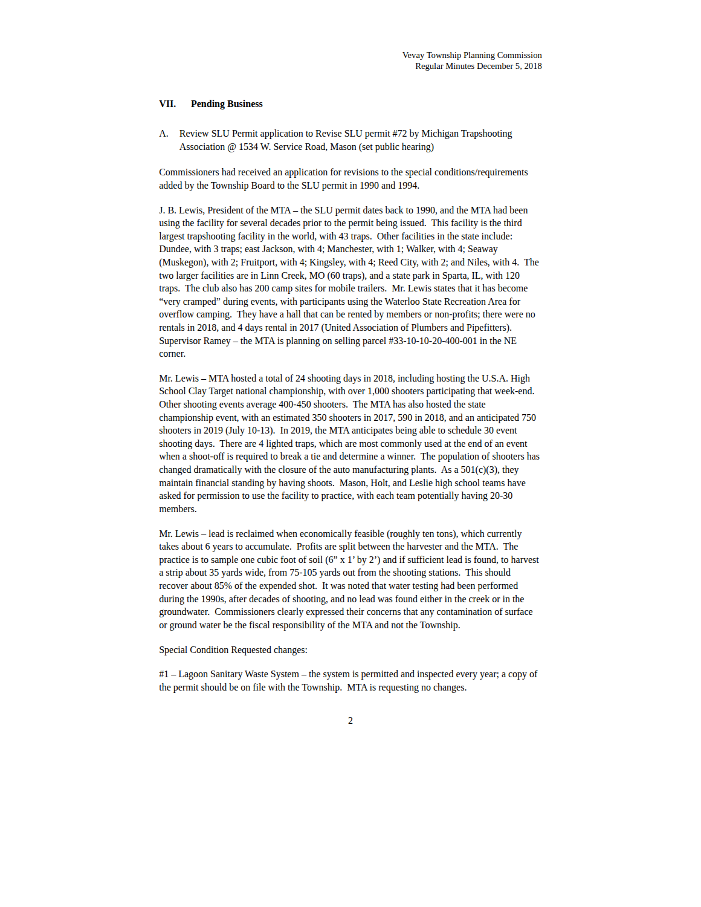Vevay Township Planning Commission
Regular Minutes December 5, 2018
VII. Pending Business
A. Review SLU Permit application to Revise SLU permit #72 by Michigan Trapshooting Association @ 1534 W. Service Road, Mason (set public hearing)
Commissioners had received an application for revisions to the special conditions/requirements added by the Township Board to the SLU permit in 1990 and 1994.
J. B. Lewis, President of the MTA – the SLU permit dates back to 1990, and the MTA had been using the facility for several decades prior to the permit being issued. This facility is the third largest trapshooting facility in the world, with 43 traps. Other facilities in the state include: Dundee, with 3 traps; east Jackson, with 4; Manchester, with 1; Walker, with 4; Seaway (Muskegon), with 2; Fruitport, with 4; Kingsley, with 4; Reed City, with 2; and Niles, with 4. The two larger facilities are in Linn Creek, MO (60 traps), and a state park in Sparta, IL, with 120 traps. The club also has 200 camp sites for mobile trailers. Mr. Lewis states that it has become “very cramped” during events, with participants using the Waterloo State Recreation Area for overflow camping. They have a hall that can be rented by members or non-profits; there were no rentals in 2018, and 4 days rental in 2017 (United Association of Plumbers and Pipefitters). Supervisor Ramey – the MTA is planning on selling parcel #33-10-10-20-400-001 in the NE corner.
Mr. Lewis – MTA hosted a total of 24 shooting days in 2018, including hosting the U.S.A. High School Clay Target national championship, with over 1,000 shooters participating that week-end. Other shooting events average 400-450 shooters. The MTA has also hosted the state championship event, with an estimated 350 shooters in 2017, 590 in 2018, and an anticipated 750 shooters in 2019 (July 10-13). In 2019, the MTA anticipates being able to schedule 30 event shooting days. There are 4 lighted traps, which are most commonly used at the end of an event when a shoot-off is required to break a tie and determine a winner. The population of shooters has changed dramatically with the closure of the auto manufacturing plants. As a 501(c)(3), they maintain financial standing by having shoots. Mason, Holt, and Leslie high school teams have asked for permission to use the facility to practice, with each team potentially having 20-30 members.
Mr. Lewis – lead is reclaimed when economically feasible (roughly ten tons), which currently takes about 6 years to accumulate. Profits are split between the harvester and the MTA. The practice is to sample one cubic foot of soil (6” x 1’ by 2’) and if sufficient lead is found, to harvest a strip about 35 yards wide, from 75-105 yards out from the shooting stations. This should recover about 85% of the expended shot. It was noted that water testing had been performed during the 1990s, after decades of shooting, and no lead was found either in the creek or in the groundwater. Commissioners clearly expressed their concerns that any contamination of surface or ground water be the fiscal responsibility of the MTA and not the Township.
Special Condition Requested changes:
#1 – Lagoon Sanitary Waste System – the system is permitted and inspected every year; a copy of the permit should be on file with the Township. MTA is requesting no changes.
2